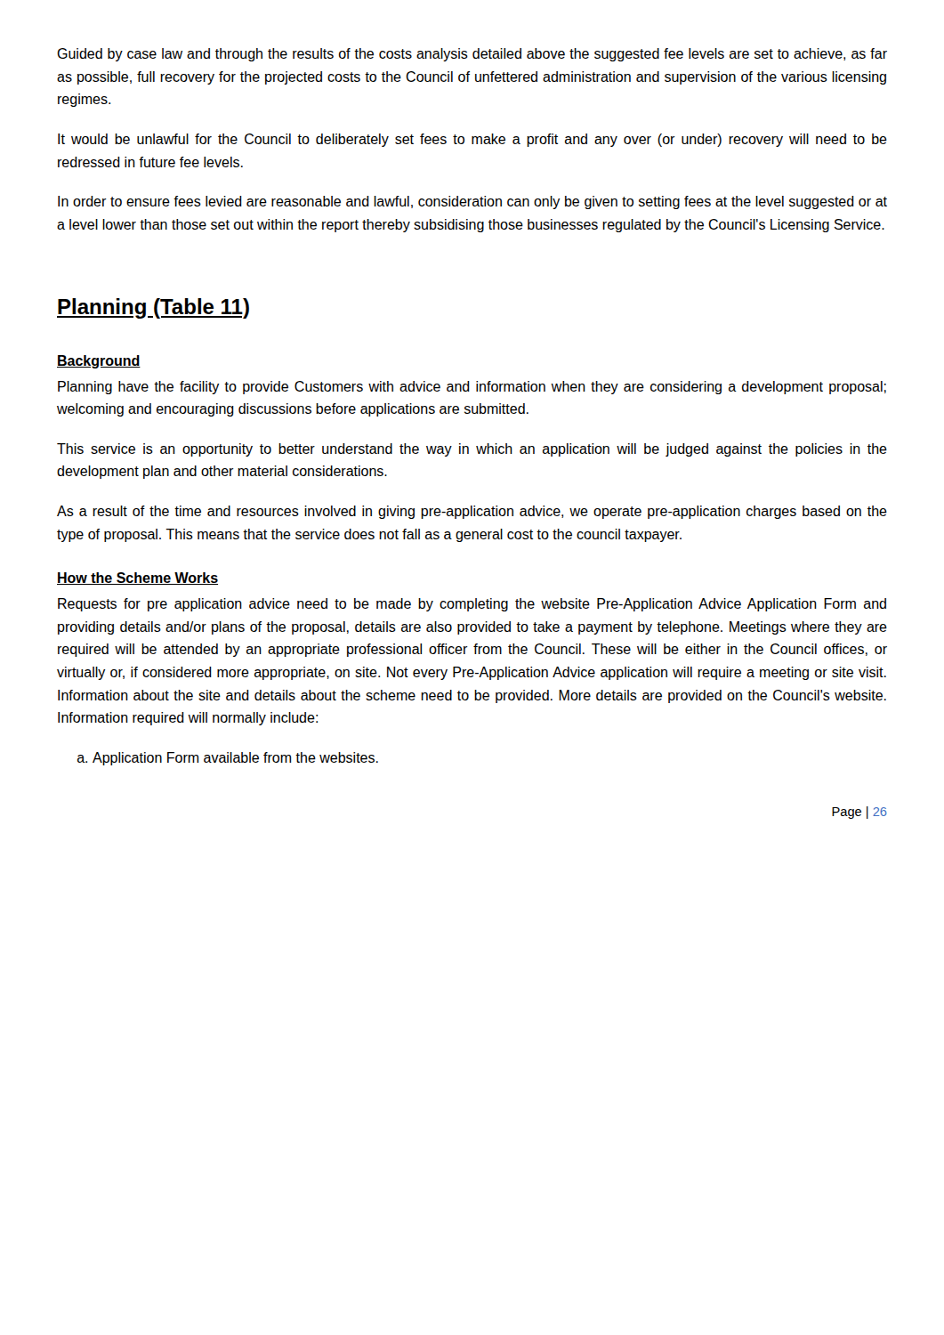Guided by case law and through the results of the costs analysis detailed above the suggested fee levels are set to achieve, as far as possible, full recovery for the projected costs to the Council of unfettered administration and supervision of the various licensing regimes.
It would be unlawful for the Council to deliberately set fees to make a profit and any over (or under) recovery will need to be redressed in future fee levels.
In order to ensure fees levied are reasonable and lawful, consideration can only be given to setting fees at the level suggested or at a level lower than those set out within the report thereby subsidising those businesses regulated by the Council's Licensing Service.
Planning (Table 11)
Background
Planning have the facility to provide Customers with advice and information when they are considering a development proposal; welcoming and encouraging discussions before applications are submitted.
This service is an opportunity to better understand the way in which an application will be judged against the policies in the development plan and other material considerations.
As a result of the time and resources involved in giving pre-application advice, we operate pre-application charges based on the type of proposal. This means that the service does not fall as a general cost to the council taxpayer.
How the Scheme Works
Requests for pre application advice need to be made by completing the website Pre-Application Advice Application Form and providing details and/or plans of the proposal, details are also provided to take a payment by telephone. Meetings where they are required will be attended by an appropriate professional officer from the Council. These will be either in the Council offices, or virtually or, if considered more appropriate, on site. Not every Pre-Application Advice application will require a meeting or site visit. Information about the site and details about the scheme need to be provided. More details are provided on the Council's website. Information required will normally include:
Application Form available from the websites.
Page | 26